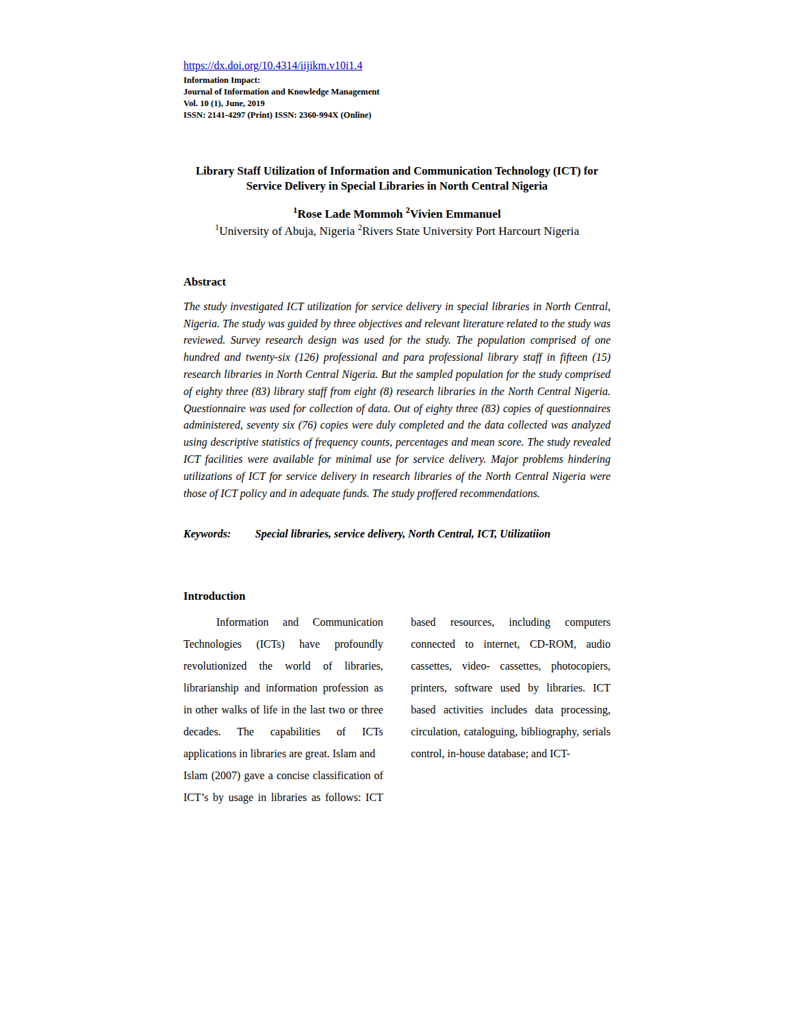https://dx.doi.org/10.4314/iijikm.v10i1.4
Information Impact:
Journal of Information and Knowledge Management
Vol. 10 (1), June, 2019
ISSN: 2141-4297 (Print) ISSN: 2360-994X (Online)
Library Staff Utilization of Information and Communication Technology (ICT) for Service Delivery in Special Libraries in North Central Nigeria
1Rose Lade Mommoh 2Vivien Emmanuel
1University of Abuja, Nigeria 2Rivers State University Port Harcourt Nigeria
Abstract
The study investigated ICT utilization for service delivery in special libraries in North Central, Nigeria. The study was guided by three objectives and relevant literature related to the study was reviewed. Survey research design was used for the study. The population comprised of one hundred and twenty-six (126) professional and para professional library staff in fifteen (15) research libraries in North Central Nigeria. But the sampled population for the study comprised of eighty three (83) library staff from eight (8) research libraries in the North Central Nigeria. Questionnaire was used for collection of data. Out of eighty three (83) copies of questionnaires administered, seventy six (76) copies were duly completed and the data collected was analyzed using descriptive statistics of frequency counts, percentages and mean score. The study revealed ICT facilities were available for minimal use for service delivery. Major problems hindering utilizations of ICT for service delivery in research libraries of the North Central Nigeria were those of ICT policy and in adequate funds. The study proffered recommendations.
Keywords: Special libraries, service delivery, North Central, ICT, Utilizatiion
Introduction
Information and Communication Technologies (ICTs) have profoundly revolutionized the world of libraries, librarianship and information profession as in other walks of life in the last two or three decades. The capabilities of ICTs applications in libraries are great. Islam and
Islam (2007) gave a concise classification of ICT’s by usage in libraries as follows: ICT based resources, including computers connected to internet, CD-ROM, audio cassettes, video- cassettes, photocopiers, printers, software used by libraries. ICT based activities includes data processing, circulation, cataloguing, bibliography, serials control, in-house database; and ICT-